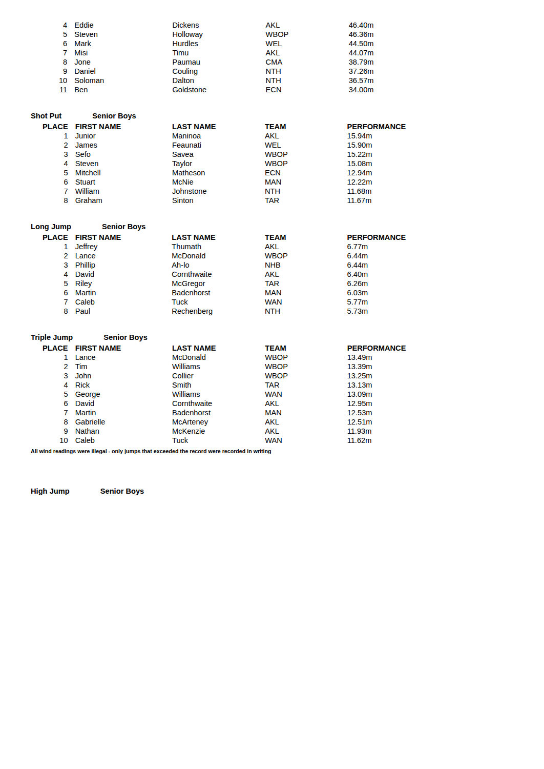| 4 | Eddie | Dickens | AKL | 46.40m |
| 5 | Steven | Holloway | WBOP | 46.36m |
| 6 | Mark | Hurdles | WEL | 44.50m |
| 7 | Misi | Timu | AKL | 44.07m |
| 8 | Jone | Paumau | CMA | 38.79m |
| 9 | Daniel | Couling | NTH | 37.26m |
| 10 | Soloman | Dalton | NTH | 36.57m |
| 11 | Ben | Goldstone | ECN | 34.00m |
Shot PutSenior Boys
| PLACE | FIRST NAME | LAST NAME | TEAM | PERFORMANCE |
| 1 | Junior | Maninoa | AKL | 15.94m |
| 2 | James | Feaunati | WEL | 15.90m |
| 3 | Sefo | Savea | WBOP | 15.22m |
| 4 | Steven | Taylor | WBOP | 15.08m |
| 5 | Mitchell | Matheson | ECN | 12.94m |
| 6 | Stuart | McNie | MAN | 12.22m |
| 7 | William | Johnstone | NTH | 11.68m |
| 8 | Graham | Sinton | TAR | 11.67m |
Long JumpSenior Boys
| PLACE | FIRST NAME | LAST NAME | TEAM | PERFORMANCE |
| 1 | Jeffrey | Thumath | AKL | 6.77m |
| 2 | Lance | McDonald | WBOP | 6.44m |
| 3 | Phillip | Ah-lo | NHB | 6.44m |
| 4 | David | Cornthwaite | AKL | 6.40m |
| 5 | Riley | McGregor | TAR | 6.26m |
| 6 | Martin | Badenhorst | MAN | 6.03m |
| 7 | Caleb | Tuck | WAN | 5.77m |
| 8 | Paul | Rechenberg | NTH | 5.73m |
Triple JumpSenior Boys
| PLACE | FIRST NAME | LAST NAME | TEAM | PERFORMANCE |
| 1 | Lance | McDonald | WBOP | 13.49m |
| 2 | Tim | Williams | WBOP | 13.39m |
| 3 | John | Collier | WBOP | 13.25m |
| 4 | Rick | Smith | TAR | 13.13m |
| 5 | George | Williams | WAN | 13.09m |
| 6 | David | Cornthwaite | AKL | 12.95m |
| 7 | Martin | Badenhorst | MAN | 12.53m |
| 8 | Gabrielle | McArteney | AKL | 12.51m |
| 9 | Nathan | McKenzie | AKL | 11.93m |
| 10 | Caleb | Tuck | WAN | 11.62m |
All wind readings were illegal - only jumps that exceeded the record were recorded in writing
High JumpSenior Boys